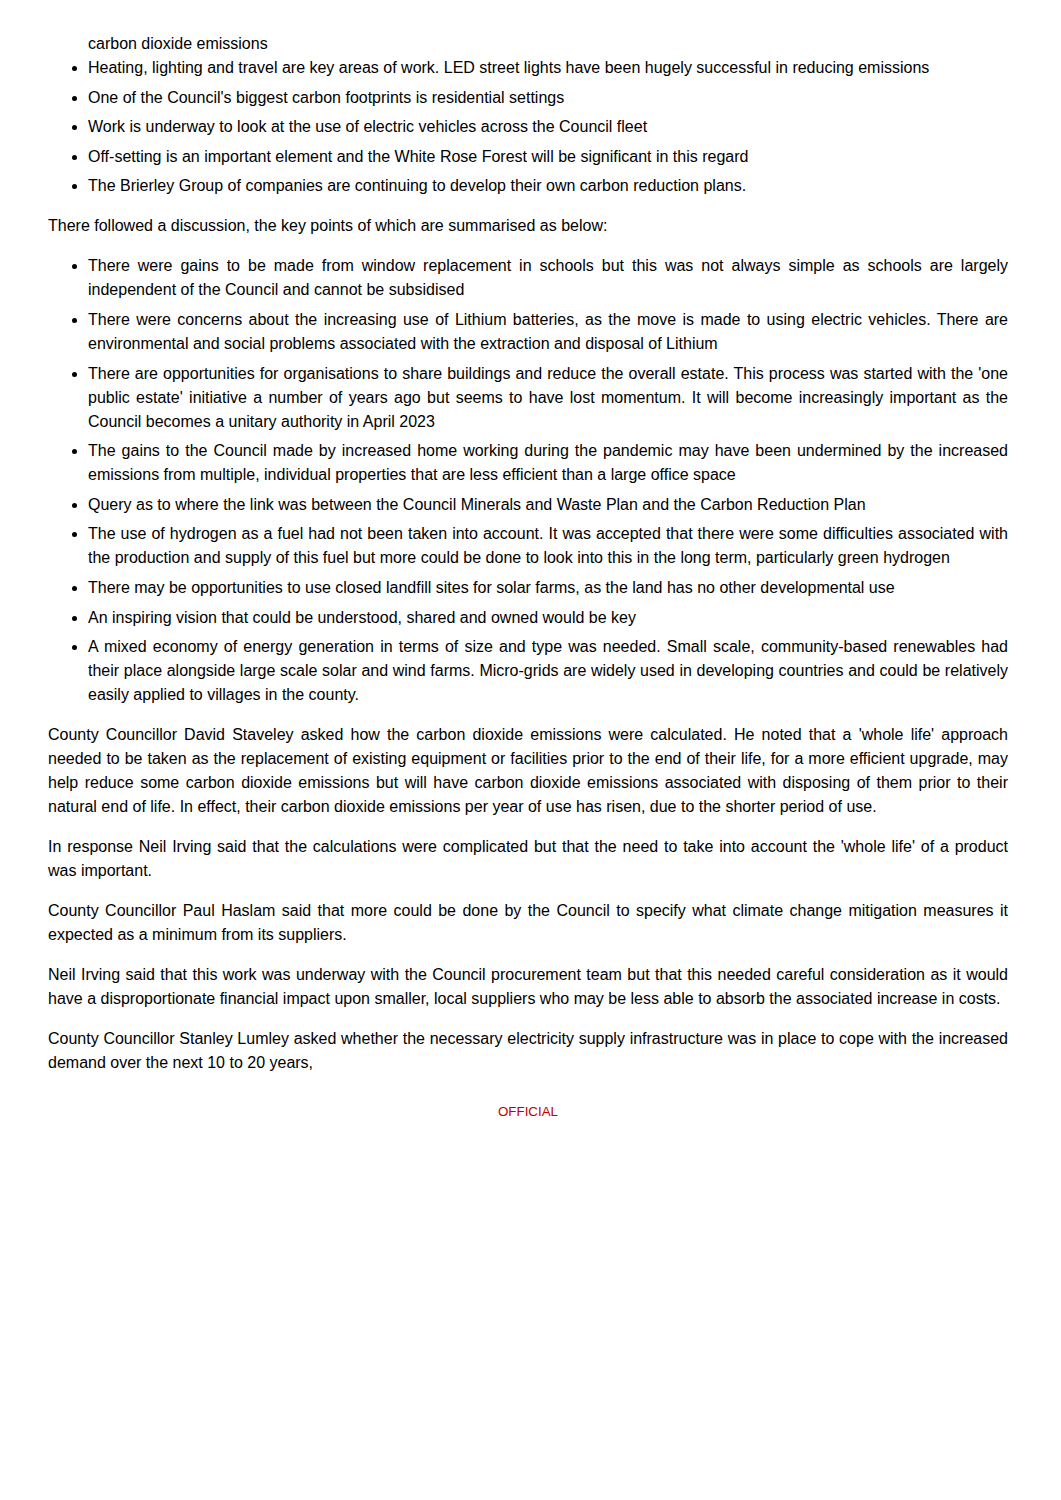carbon dioxide emissions
Heating, lighting and travel are key areas of work. LED street lights have been hugely successful in reducing emissions
One of the Council's biggest carbon footprints is residential settings
Work is underway to look at the use of electric vehicles across the Council fleet
Off-setting is an important element and the White Rose Forest will be significant in this regard
The Brierley Group of companies are continuing to develop their own carbon reduction plans.
There followed a discussion, the key points of which are summarised as below:
There were gains to be made from window replacement in schools but this was not always simple as schools are largely independent of the Council and cannot be subsidised
There were concerns about the increasing use of Lithium batteries, as the move is made to using electric vehicles. There are environmental and social problems associated with the extraction and disposal of Lithium
There are opportunities for organisations to share buildings and reduce the overall estate. This process was started with the 'one public estate' initiative a number of years ago but seems to have lost momentum. It will become increasingly important as the Council becomes a unitary authority in April 2023
The gains to the Council made by increased home working during the pandemic may have been undermined by the increased emissions from multiple, individual properties that are less efficient than a large office space
Query as to where the link was between the Council Minerals and Waste Plan and the Carbon Reduction Plan
The use of hydrogen as a fuel had not been taken into account. It was accepted that there were some difficulties associated with the production and supply of this fuel but more could be done to look into this in the long term, particularly green hydrogen
There may be opportunities to use closed landfill sites for solar farms, as the land has no other developmental use
An inspiring vision that could be understood, shared and owned would be key
A mixed economy of energy generation in terms of size and type was needed. Small scale, community-based renewables had their place alongside large scale solar and wind farms. Micro-grids are widely used in developing countries and could be relatively easily applied to villages in the county.
County Councillor David Staveley asked how the carbon dioxide emissions were calculated. He noted that a 'whole life' approach needed to be taken as the replacement of existing equipment or facilities prior to the end of their life, for a more efficient upgrade, may help reduce some carbon dioxide emissions but will have carbon dioxide emissions associated with disposing of them prior to their natural end of life. In effect, their carbon dioxide emissions per year of use has risen, due to the shorter period of use.
In response Neil Irving said that the calculations were complicated but that the need to take into account the 'whole life' of a product was important.
County Councillor Paul Haslam said that more could be done by the Council to specify what climate change mitigation measures it expected as a minimum from its suppliers.
Neil Irving said that this work was underway with the Council procurement team but that this needed careful consideration as it would have a disproportionate financial impact upon smaller, local suppliers who may be less able to absorb the associated increase in costs.
County Councillor Stanley Lumley asked whether the necessary electricity supply infrastructure was in place to cope with the increased demand over the next 10 to 20 years,
OFFICIAL